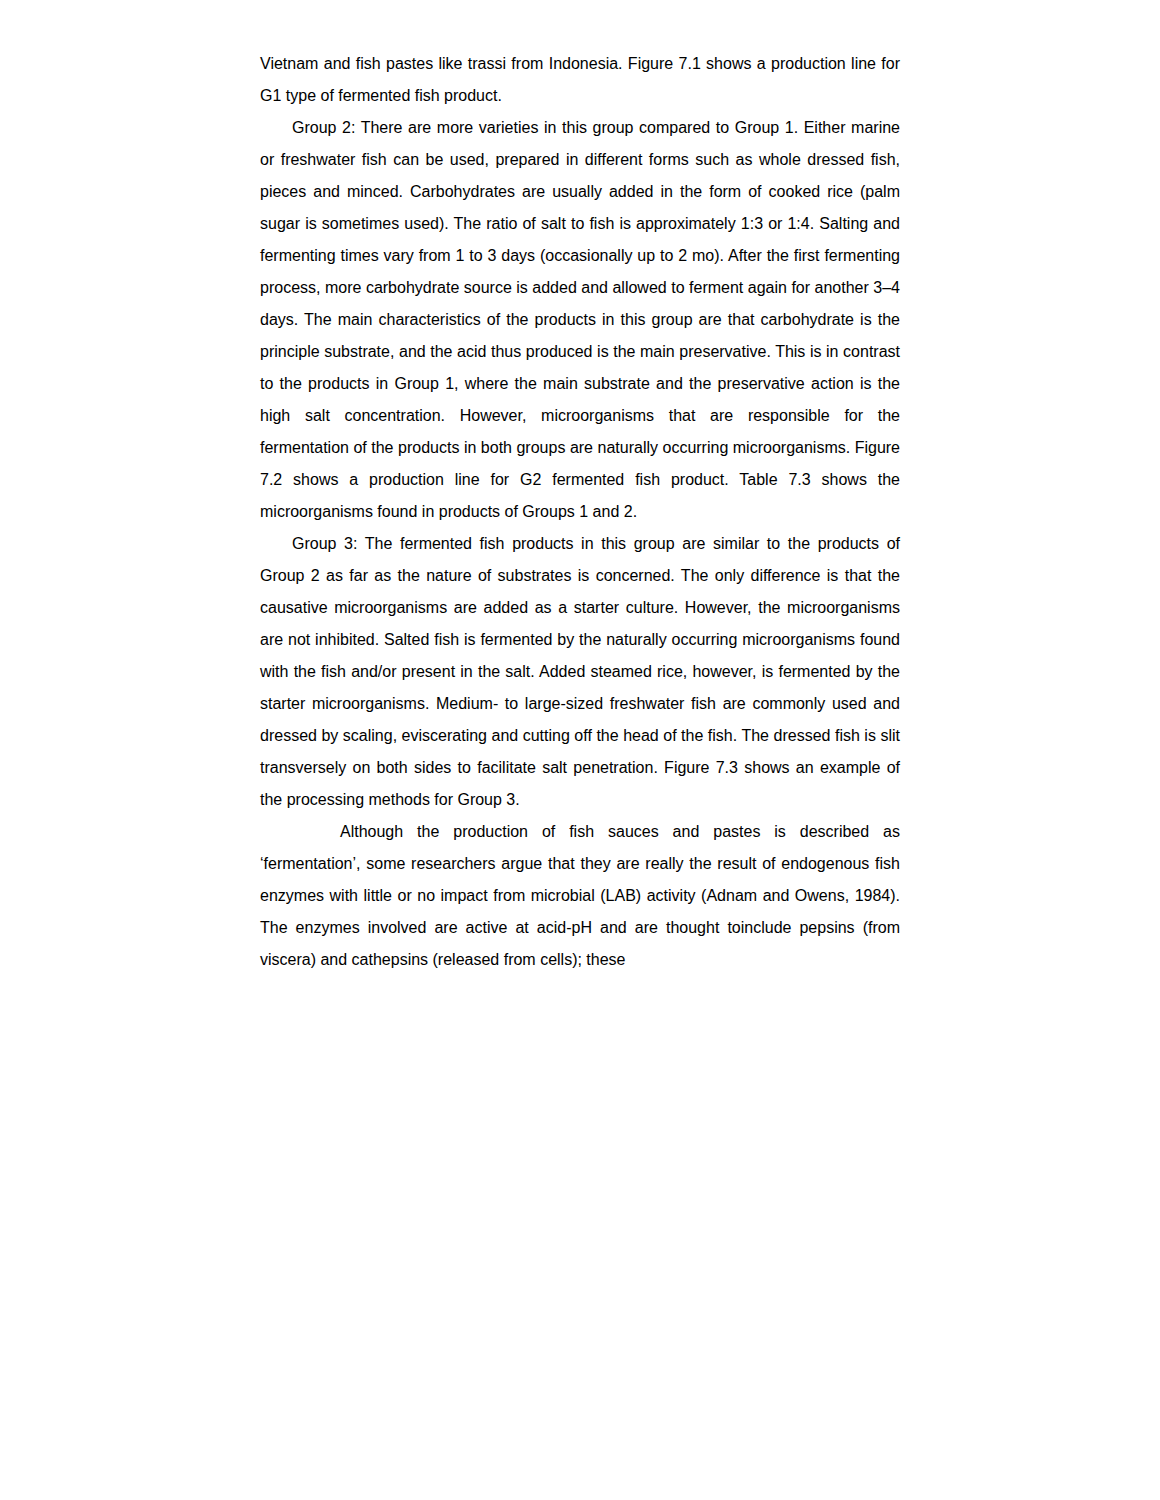Vietnam and fish pastes like trassi from Indonesia. Figure 7.1 shows a production line for G1 type of fermented fish product.
Group 2: There are more varieties in this group compared to Group 1. Either marine or freshwater fish can be used, prepared in different forms such as whole dressed fish, pieces and minced. Carbohydrates are usually added in the form of cooked rice (palm sugar is sometimes used). The ratio of salt to fish is approximately 1:3 or 1:4. Salting and fermenting times vary from 1 to 3 days (occasionally up to 2 mo). After the first fermenting process, more carbohydrate source is added and allowed to ferment again for another 3–4 days. The main characteristics of the products in this group are that carbohydrate is the principle substrate, and the acid thus produced is the main preservative. This is in contrast to the products in Group 1, where the main substrate and the preservative action is the high salt concentration. However, microorganisms that are responsible for the fermentation of the products in both groups are naturally occurring microorganisms. Figure 7.2 shows a production line for G2 fermented fish product. Table 7.3 shows the microorganisms found in products of Groups 1 and 2.
Group 3: The fermented fish products in this group are similar to the products of Group 2 as far as the nature of substrates is concerned. The only difference is that the causative microorganisms are added as a starter culture. However, the microorganisms are not inhibited. Salted fish is fermented by the naturally occurring microorganisms found with the fish and/or present in the salt. Added steamed rice, however, is fermented by the starter microorganisms. Medium- to large-sized freshwater fish are commonly used and dressed by scaling, eviscerating and cutting off the head of the fish. The dressed fish is slit transversely on both sides to facilitate salt penetration. Figure 7.3 shows an example of the processing methods for Group 3.
Although the production of fish sauces and pastes is described as ‘fermentation’, some researchers argue that they are really the result of endogenous fish enzymes with little or no impact from microbial (LAB) activity (Adnam and Owens, 1984). The enzymes involved are active at acid-pH and are thought toinclude pepsins (from viscera) and cathepsins (released from cells); these